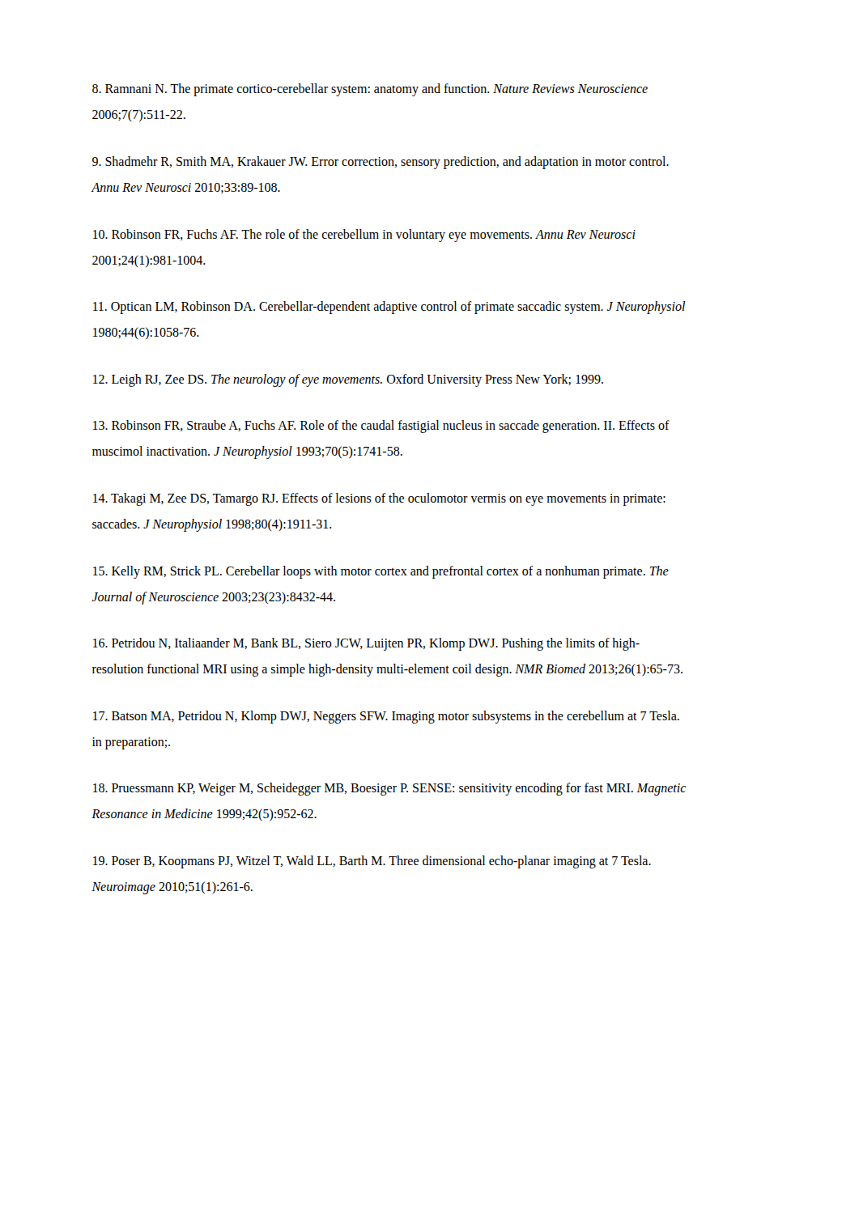8. Ramnani N. The primate cortico-cerebellar system: anatomy and function. Nature Reviews Neuroscience 2006;7(7):511-22.
9. Shadmehr R, Smith MA, Krakauer JW. Error correction, sensory prediction, and adaptation in motor control. Annu Rev Neurosci 2010;33:89-108.
10. Robinson FR, Fuchs AF. The role of the cerebellum in voluntary eye movements. Annu Rev Neurosci 2001;24(1):981-1004.
11. Optican LM, Robinson DA. Cerebellar-dependent adaptive control of primate saccadic system. J Neurophysiol 1980;44(6):1058-76.
12. Leigh RJ, Zee DS. The neurology of eye movements. Oxford University Press New York; 1999.
13. Robinson FR, Straube A, Fuchs AF. Role of the caudal fastigial nucleus in saccade generation. II. Effects of muscimol inactivation. J Neurophysiol 1993;70(5):1741-58.
14. Takagi M, Zee DS, Tamargo RJ. Effects of lesions of the oculomotor vermis on eye movements in primate: saccades. J Neurophysiol 1998;80(4):1911-31.
15. Kelly RM, Strick PL. Cerebellar loops with motor cortex and prefrontal cortex of a nonhuman primate. The Journal of Neuroscience 2003;23(23):8432-44.
16. Petridou N, Italiaander M, Bank BL, Siero JCW, Luijten PR, Klomp DWJ. Pushing the limits of high-resolution functional MRI using a simple high‐density multi‐element coil design. NMR Biomed 2013;26(1):65-73.
17. Batson MA, Petridou N, Klomp DWJ, Neggers SFW. Imaging motor subsystems in the cerebellum at 7 Tesla. in preparation;.
18. Pruessmann KP, Weiger M, Scheidegger MB, Boesiger P. SENSE: sensitivity encoding for fast MRI. Magnetic Resonance in Medicine 1999;42(5):952-62.
19. Poser B, Koopmans PJ, Witzel T, Wald LL, Barth M. Three dimensional echo-planar imaging at 7 Tesla. Neuroimage 2010;51(1):261-6.